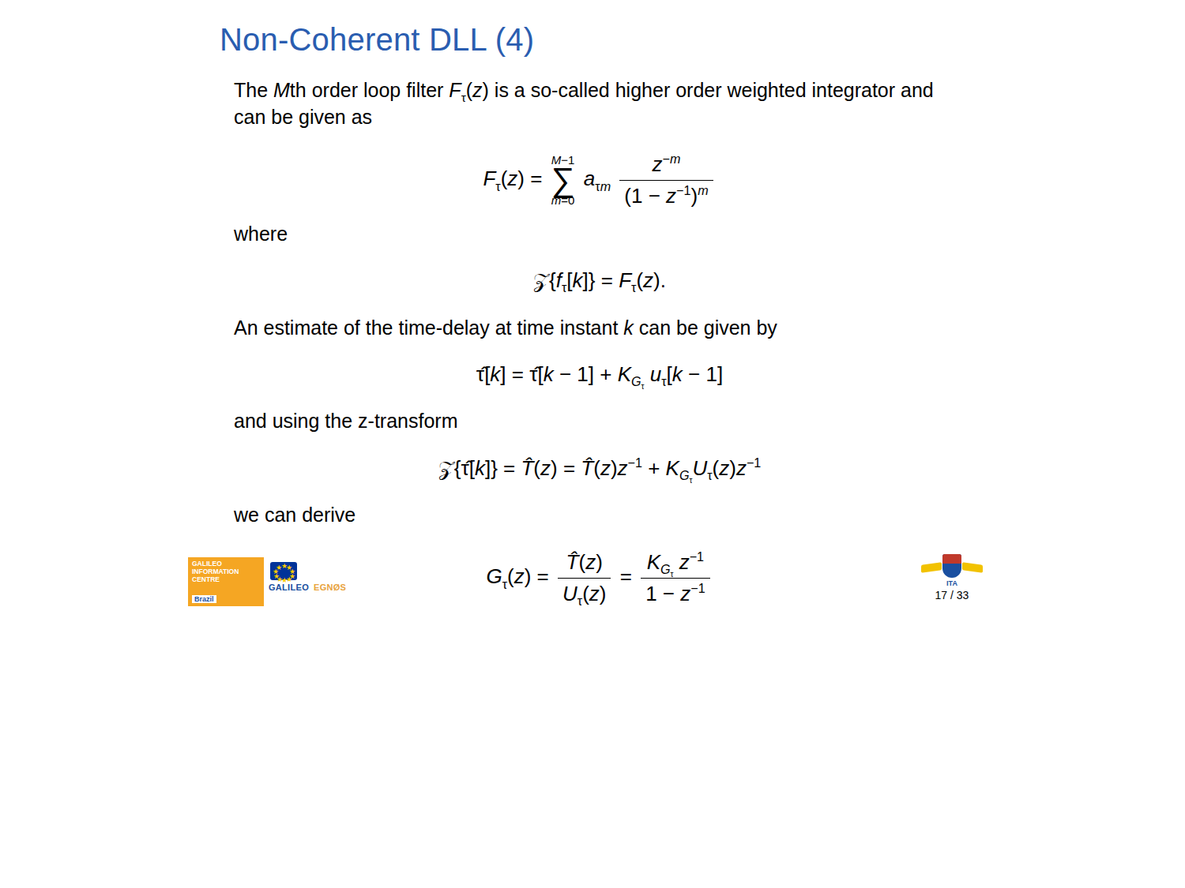Non-Coherent DLL (4)
The Mth order loop filter Fτ(z) is a so-called higher order weighted integrator and can be given as
Fτ(z) = M−1 ∑ m=0 aτm z−m (1 − z−1)m
where
𝒵{fτ[k]} = Fτ(z).
An estimate of the time-delay at time instant k can be given by
τ̂[k] = τ̂[k − 1] + KGτ uτ[k − 1]
and using the z-transform
𝒵{τ̂[k]} = T̂(z) = T̂(z)z−1 + KGτUτ(z)z−1
we can derive
Gτ(z) = T̂(z) Uτ(z) = KGτ z−1 1 − z−1
where
𝒵{gτ[k]} = Gτ(z).
GALILEO
INFORMATION
CENTRE Brazil
★ ★ ★ ★ ★ ★ ★ ★ ★ ★
GALILEOEGNØS
ITA
17 / 33